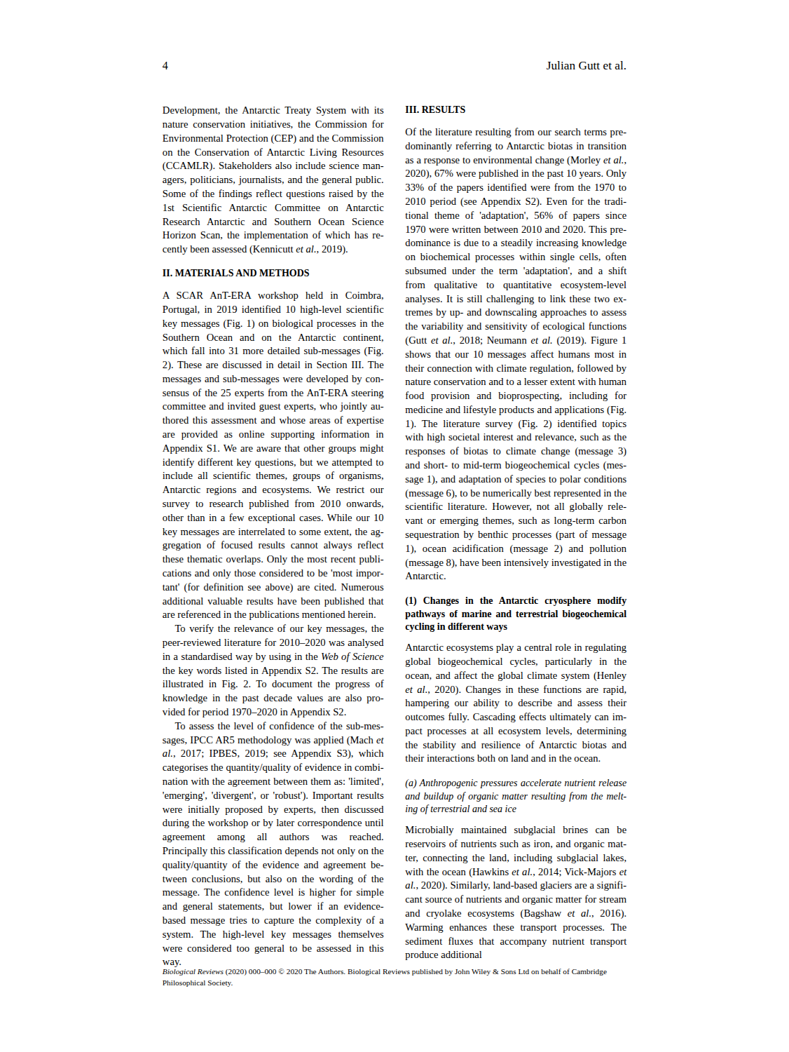4
Julian Gutt et al.
Development, the Antarctic Treaty System with its nature conservation initiatives, the Commission for Environmental Protection (CEP) and the Commission on the Conservation of Antarctic Living Resources (CCAMLR). Stakeholders also include science managers, politicians, journalists, and the general public. Some of the findings reflect questions raised by the 1st Scientific Antarctic Committee on Antarctic Research Antarctic and Southern Ocean Science Horizon Scan, the implementation of which has recently been assessed (Kennicutt et al., 2019).
II. MATERIALS AND METHODS
A SCAR AnT-ERA workshop held in Coimbra, Portugal, in 2019 identified 10 high-level scientific key messages (Fig. 1) on biological processes in the Southern Ocean and on the Antarctic continent, which fall into 31 more detailed sub-messages (Fig. 2). These are discussed in detail in Section III. The messages and sub-messages were developed by consensus of the 25 experts from the AnT-ERA steering committee and invited guest experts, who jointly authored this assessment and whose areas of expertise are provided as online supporting information in Appendix S1. We are aware that other groups might identify different key questions, but we attempted to include all scientific themes, groups of organisms, Antarctic regions and ecosystems. We restrict our survey to research published from 2010 onwards, other than in a few exceptional cases. While our 10 key messages are interrelated to some extent, the aggregation of focused results cannot always reflect these thematic overlaps. Only the most recent publications and only those considered to be 'most important' (for definition see above) are cited. Numerous additional valuable results have been published that are referenced in the publications mentioned herein.
To verify the relevance of our key messages, the peer-reviewed literature for 2010–2020 was analysed in a standardised way by using in the Web of Science the key words listed in Appendix S2. The results are illustrated in Fig. 2. To document the progress of knowledge in the past decade values are also provided for period 1970–2020 in Appendix S2.
To assess the level of confidence of the sub-messages, IPCC AR5 methodology was applied (Mach et al., 2017; IPBES, 2019; see Appendix S3), which categorises the quantity/quality of evidence in combination with the agreement between them as: 'limited', 'emerging', 'divergent', or 'robust'). Important results were initially proposed by experts, then discussed during the workshop or by later correspondence until agreement among all authors was reached. Principally this classification depends not only on the quality/quantity of the evidence and agreement between conclusions, but also on the wording of the message. The confidence level is higher for simple and general statements, but lower if an evidence-based message tries to capture the complexity of a system. The high-level key messages themselves were considered too general to be assessed in this way.
III. RESULTS
Of the literature resulting from our search terms predominantly referring to Antarctic biotas in transition as a response to environmental change (Morley et al., 2020), 67% were published in the past 10 years. Only 33% of the papers identified were from the 1970 to 2010 period (see Appendix S2). Even for the traditional theme of 'adaptation', 56% of papers since 1970 were written between 2010 and 2020. This predominance is due to a steadily increasing knowledge on biochemical processes within single cells, often subsumed under the term 'adaptation', and a shift from qualitative to quantitative ecosystem-level analyses. It is still challenging to link these two extremes by up- and downscaling approaches to assess the variability and sensitivity of ecological functions (Gutt et al., 2018; Neumann et al. (2019). Figure 1 shows that our 10 messages affect humans most in their connection with climate regulation, followed by nature conservation and to a lesser extent with human food provision and bioprospecting, including for medicine and lifestyle products and applications (Fig. 1). The literature survey (Fig. 2) identified topics with high societal interest and relevance, such as the responses of biotas to climate change (message 3) and short- to mid-term biogeochemical cycles (message 1), and adaptation of species to polar conditions (message 6), to be numerically best represented in the scientific literature. However, not all globally relevant or emerging themes, such as long-term carbon sequestration by benthic processes (part of message 1), ocean acidification (message 2) and pollution (message 8), have been intensively investigated in the Antarctic.
(1) Changes in the Antarctic cryosphere modify pathways of marine and terrestrial biogeochemical cycling in different ways
Antarctic ecosystems play a central role in regulating global biogeochemical cycles, particularly in the ocean, and affect the global climate system (Henley et al., 2020). Changes in these functions are rapid, hampering our ability to describe and assess their outcomes fully. Cascading effects ultimately can impact processes at all ecosystem levels, determining the stability and resilience of Antarctic biotas and their interactions both on land and in the ocean.
(a) Anthropogenic pressures accelerate nutrient release and buildup of organic matter resulting from the melting of terrestrial and sea ice
Microbially maintained subglacial brines can be reservoirs of nutrients such as iron, and organic matter, connecting the land, including subglacial lakes, with the ocean (Hawkins et al., 2014; Vick-Majors et al., 2020). Similarly, land-based glaciers are a significant source of nutrients and organic matter for stream and cryolake ecosystems (Bagshaw et al., 2016). Warming enhances these transport processes. The sediment fluxes that accompany nutrient transport produce additional
Biological Reviews (2020) 000–000 © 2020 The Authors. Biological Reviews published by John Wiley & Sons Ltd on behalf of Cambridge Philosophical Society.